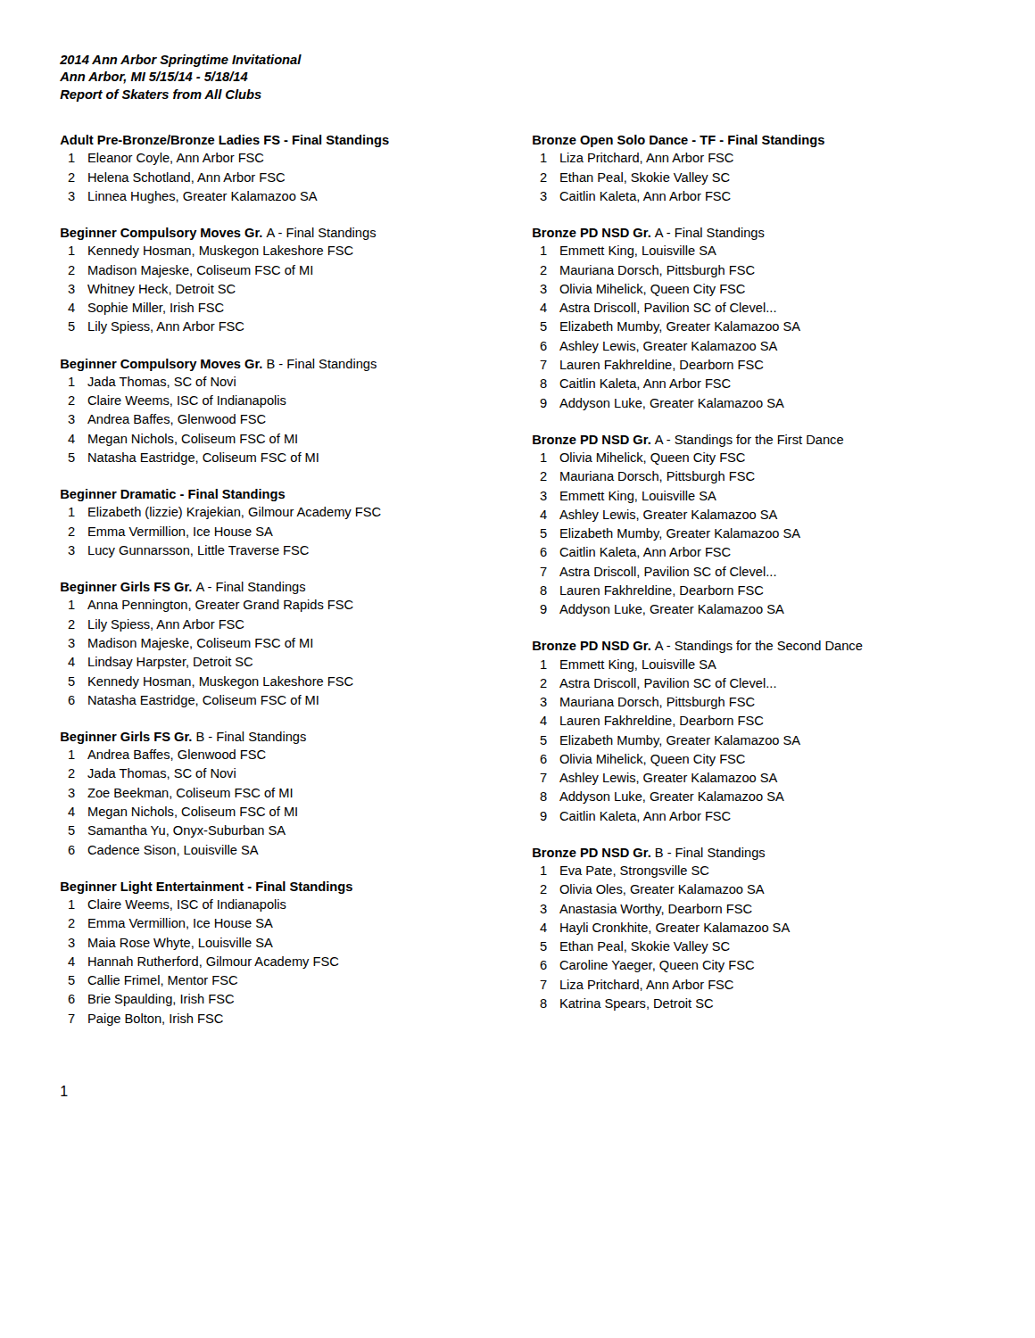2014 Ann Arbor Springtime Invitational
Ann Arbor, MI 5/15/14 - 5/18/14
Report of Skaters from All Clubs
Adult Pre-Bronze/Bronze Ladies FS - Final Standings
1 Eleanor Coyle, Ann Arbor FSC
2 Helena Schotland, Ann Arbor FSC
3 Linnea Hughes, Greater Kalamazoo SA
Beginner Compulsory Moves Gr. A - Final Standings
1 Kennedy Hosman, Muskegon Lakeshore FSC
2 Madison Majeske, Coliseum FSC of MI
3 Whitney Heck, Detroit SC
4 Sophie Miller, Irish FSC
5 Lily Spiess, Ann Arbor FSC
Beginner Compulsory Moves Gr. B - Final Standings
1 Jada Thomas, SC of Novi
2 Claire Weems, ISC of Indianapolis
3 Andrea Baffes, Glenwood FSC
4 Megan Nichols, Coliseum FSC of MI
5 Natasha Eastridge, Coliseum FSC of MI
Beginner Dramatic - Final Standings
1 Elizabeth (lizzie) Krajekian, Gilmour Academy FSC
2 Emma Vermillion, Ice House SA
3 Lucy Gunnarsson, Little Traverse FSC
Beginner Girls FS Gr. A - Final Standings
1 Anna Pennington, Greater Grand Rapids FSC
2 Lily Spiess, Ann Arbor FSC
3 Madison Majeske, Coliseum FSC of MI
4 Lindsay Harpster, Detroit SC
5 Kennedy Hosman, Muskegon Lakeshore FSC
6 Natasha Eastridge, Coliseum FSC of MI
Beginner Girls FS Gr. B - Final Standings
1 Andrea Baffes, Glenwood FSC
2 Jada Thomas, SC of Novi
3 Zoe Beekman, Coliseum FSC of MI
4 Megan Nichols, Coliseum FSC of MI
5 Samantha Yu, Onyx-Suburban SA
6 Cadence Sison, Louisville SA
Beginner Light Entertainment - Final Standings
1 Claire Weems, ISC of Indianapolis
2 Emma Vermillion, Ice House SA
3 Maia Rose Whyte, Louisville SA
4 Hannah Rutherford, Gilmour Academy FSC
5 Callie Frimel, Mentor FSC
6 Brie Spaulding, Irish FSC
7 Paige Bolton, Irish FSC
Bronze Open Solo Dance - TF - Final Standings
1 Liza Pritchard, Ann Arbor FSC
2 Ethan Peal, Skokie Valley SC
3 Caitlin Kaleta, Ann Arbor FSC
Bronze PD NSD Gr. A - Final Standings
1 Emmett King, Louisville SA
2 Mauriana Dorsch, Pittsburgh FSC
3 Olivia Mihelick, Queen City FSC
4 Astra Driscoll, Pavilion SC of Clevel...
5 Elizabeth Mumby, Greater Kalamazoo SA
6 Ashley Lewis, Greater Kalamazoo SA
7 Lauren Fakhreldine, Dearborn FSC
8 Caitlin Kaleta, Ann Arbor FSC
9 Addyson Luke, Greater Kalamazoo SA
Bronze PD NSD Gr. A - Standings for the First Dance
1 Olivia Mihelick, Queen City FSC
2 Mauriana Dorsch, Pittsburgh FSC
3 Emmett King, Louisville SA
4 Ashley Lewis, Greater Kalamazoo SA
5 Elizabeth Mumby, Greater Kalamazoo SA
6 Caitlin Kaleta, Ann Arbor FSC
7 Astra Driscoll, Pavilion SC of Clevel...
8 Lauren Fakhreldine, Dearborn FSC
9 Addyson Luke, Greater Kalamazoo SA
Bronze PD NSD Gr. A - Standings for the Second Dance
1 Emmett King, Louisville SA
2 Astra Driscoll, Pavilion SC of Clevel...
3 Mauriana Dorsch, Pittsburgh FSC
4 Lauren Fakhreldine, Dearborn FSC
5 Elizabeth Mumby, Greater Kalamazoo SA
6 Olivia Mihelick, Queen City FSC
7 Ashley Lewis, Greater Kalamazoo SA
8 Addyson Luke, Greater Kalamazoo SA
9 Caitlin Kaleta, Ann Arbor FSC
Bronze PD NSD Gr. B - Final Standings
1 Eva Pate, Strongsville SC
2 Olivia Oles, Greater Kalamazoo SA
3 Anastasia Worthy, Dearborn FSC
4 Hayli Cronkhite, Greater Kalamazoo SA
5 Ethan Peal, Skokie Valley SC
6 Caroline Yaeger, Queen City FSC
7 Liza Pritchard, Ann Arbor FSC
8 Katrina Spears, Detroit SC
1